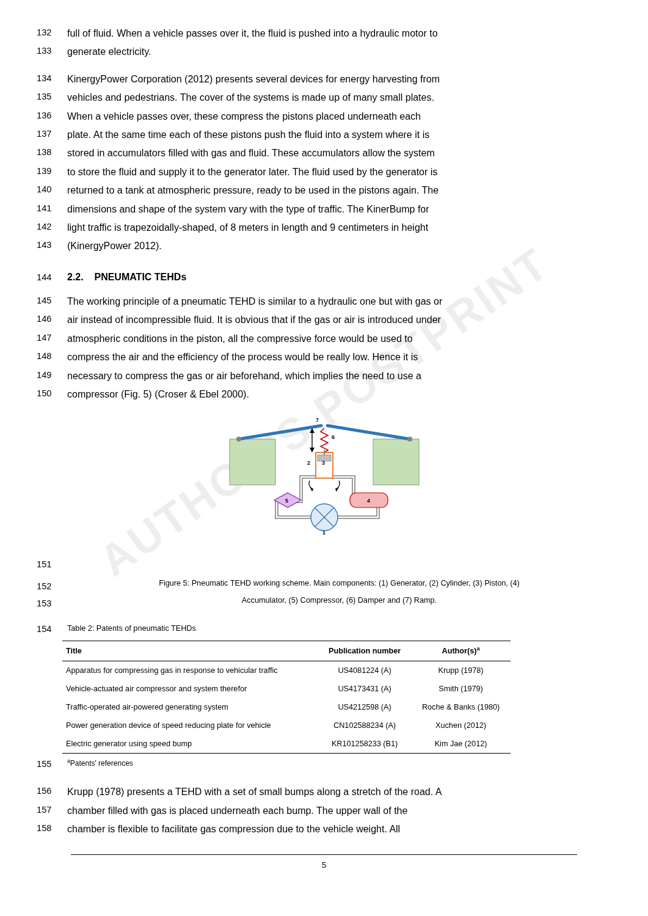AUTHOR'S POSTPRINT
132
full of fluid. When a vehicle passes over it, the fluid is pushed into a hydraulic motor to
133
generate electricity.
134
KinergyPower Corporation (2012) presents several devices for energy harvesting from
135
vehicles and pedestrians. The cover of the systems is made up of many small plates.
136
When a vehicle passes over, these compress the pistons placed underneath each
137
plate. At the same time each of these pistons push the fluid into a system where it is
138
stored in accumulators filled with gas and fluid. These accumulators allow the system
139
to store the fluid and supply it to the generator later. The fluid used by the generator is
140
returned to a tank at atmospheric pressure, ready to be used in the pistons again. The
141
dimensions and shape of the system vary with the type of traffic. The KinerBump for
142
light traffic is trapezoidally-shaped, of 8 meters in length and 9 centimeters in height
143
(KinergyPower 2012).
144
2.2. PNEUMATIC TEHDs
145
The working principle of a pneumatic TEHD is similar to a hydraulic one but with gas or
146
air instead of incompressible fluid. It is obvious that if the gas or air is introduced under
147
atmospheric conditions in the piston, all the compressive force would be used to
148
compress the air and the efficiency of the process would be really low. Hence it is
149
necessary to compress the gas or air beforehand, which implies the need to use a
150
compressor (Fig. 5) (Croser & Ebel 2000).
7 6 2 3 5 4 1
151
152
Figure 5: Pneumatic TEHD working scheme. Main components: (1) Generator, (2) Cylinder, (3) Piston, (4)
153
Accumulator, (5) Compressor, (6) Damper and (7) Ramp.
154
Table 2: Patents of pneumatic TEHDs
| Title | Publication number | Author(s) a |
| --- | --- | --- |
| Apparatus for compressing gas in response to vehicular traffic | US4081224 (A) | Krupp (1978) |
| Vehicle-actuated air compressor and system therefor | US4173431 (A) | Smith (1979) |
| Traffic-operated air-powered generating system | US4212598 (A) | Roche & Banks (1980) |
| Power generation device of speed reducing plate for vehicle | CN102588234 (A) | Xuchen (2012) |
| Electric generator using speed bump | KR101258233 (B1) | Kim Jae (2012) |
155
aPatents' references
156
Krupp (1978) presents a TEHD with a set of small bumps along a stretch of the road. A
157
chamber filled with gas is placed underneath each bump. The upper wall of the
158
chamber is flexible to facilitate gas compression due to the vehicle weight. All
5